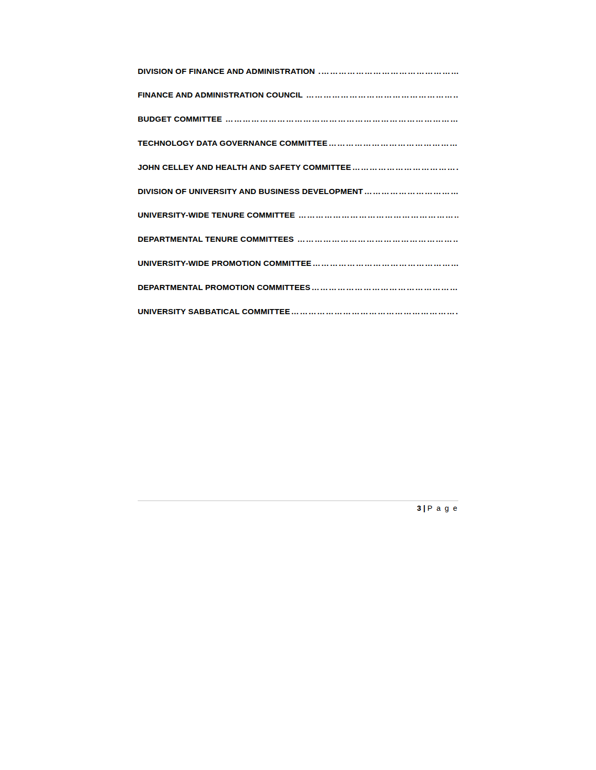DIVISION OF FINANCE AND ADMINISTRATION .………………………………………………………………………………12
FINANCE AND ADMINISTRATION COUNCIL ……………………………………………………………………………………. 12
BUDGET COMMITTEE ……………………………………………………………………………………………………………………. 13
TECHNOLOGY DATA GOVERNANCE COMMITTEE…………………………………………………………….……….………………13
JOHN CELLEY AND HEALTH AND SAFETY COMMITTEE…………………………………………………….……………………. 14
DIVISION OF UNIVERSITY AND BUSINESS DEVELOPMENT…………………………………………….…….………………14
UNIVERSITY-WIDE TENURE COMMITTEE …………………………………………………………………….…………….…..……14
DEPARTMENTAL TENURE COMMITTEES …………………………………………………….…………………………………15
UNIVERSITY-WIDE PROMOTION COMMITTEE…………………………………………………………………………………15
DEPARTMENTAL PROMOTION COMMITTEES…………………………………………………………………………………..….. 15
UNIVERSITY SABBATICAL COMMITTEE………………………………………………………………………………………………15
3 | P a g e